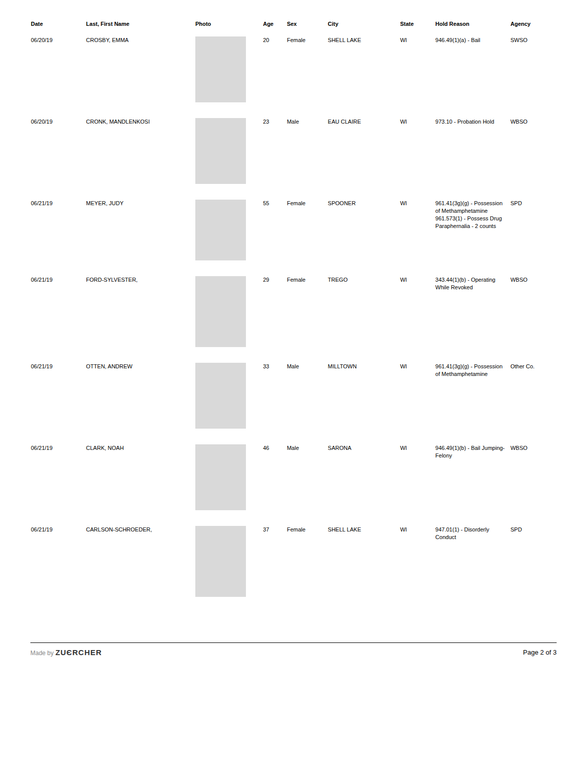| Date | Last, First Name | Photo | Age | Sex | City | State | Hold Reason | Agency |
| --- | --- | --- | --- | --- | --- | --- | --- | --- |
| 06/20/19 | CROSBY, EMMA | | 20 | Female | SHELL LAKE | WI | 946.49(1)(a) - Bail | SWSO |
| 06/20/19 | CRONK, MANDLENKOSI | | 23 | Male | EAU CLAIRE | WI | 973.10 - Probation Hold | WBSO |
| 06/21/19 | MEYER, JUDY | | 55 | Female | SPOONER | WI | 961.41(3g)(g) - Possession of Methamphetamine 961.573(1) - Possess Drug Paraphernalia - 2 counts | SPD |
| 06/21/19 | FORD-SYLVESTER, | | 29 | Female | TREGO | WI | 343.44(1)(b) - Operating While Revoked | WBSO |
| 06/21/19 | OTTEN, ANDREW | | 33 | Male | MILLTOWN | WI | 961.41(3g)(g) - Possession of Methamphetamine | Other Co. |
| 06/21/19 | CLARK, NOAH | | 46 | Male | SARONA | WI | 946.49(1)(b) - Bail Jumping-Felony | WBSO |
| 06/21/19 | CARLSON-SCHROEDER, | | 37 | Female | SHELL LAKE | WI | 947.01(1) - Disorderly Conduct | SPD |
Made by ZUЄRCHER
Page 2 of 3